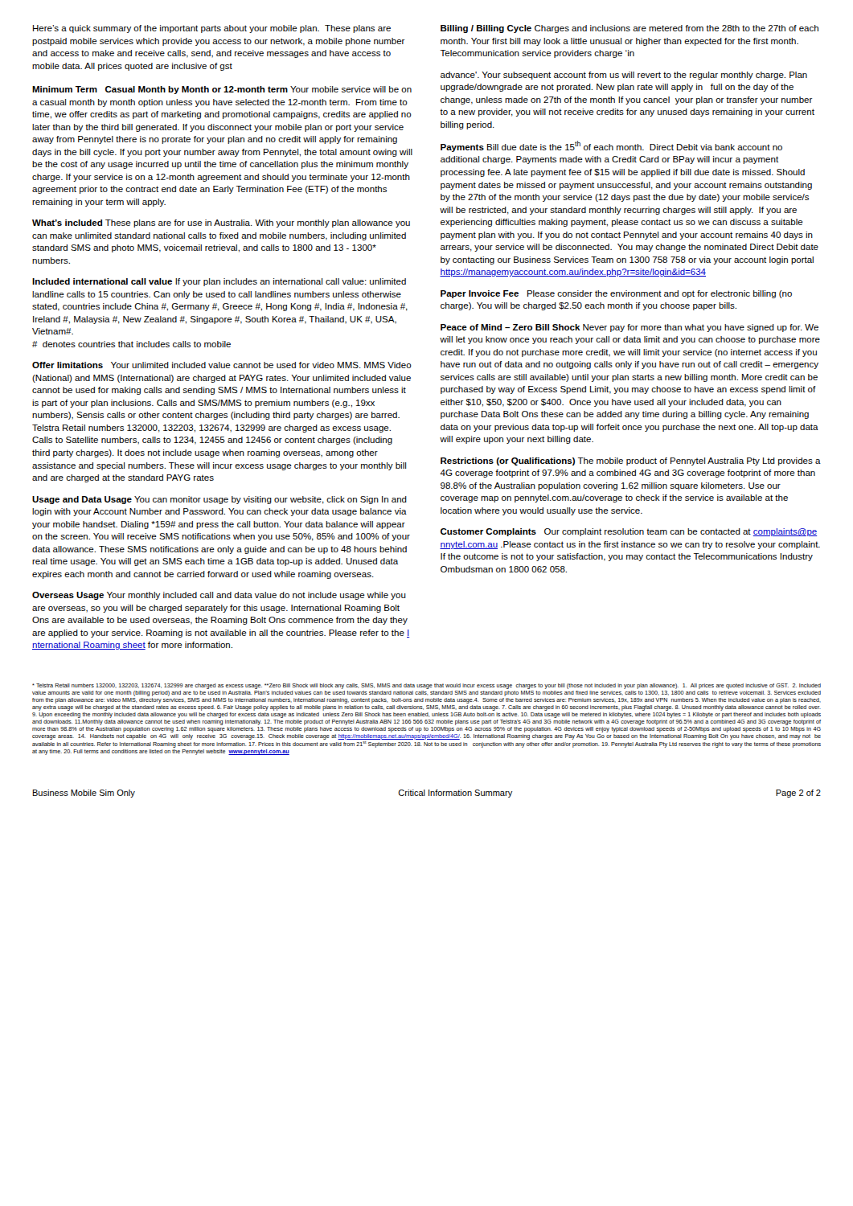Here’s a quick summary of the important parts about your mobile plan. These plans are postpaid mobile services which provide you access to our network, a mobile phone number and access to make and receive calls, send, and receive messages and have access to mobile data. All prices quoted are inclusive of gst
Minimum Term Casual Month by Month or 12-month term Your mobile service will be on a casual month by month option unless you have selected the 12-month term. From time to time, we offer credits as part of marketing and promotional campaigns, credits are applied no later than by the third bill generated. If you disconnect your mobile plan or port your service away from Pennytel there is no prorate for your plan and no credit will apply for remaining days in the bill cycle. If you port your number away from Pennytel, the total amount owing will be the cost of any usage incurred up until the time of cancellation plus the minimum monthly charge. If your service is on a 12-month agreement and should you terminate your 12-month agreement prior to the contract end date an Early Termination Fee (ETF) of the months remaining in your term will apply.
What’s included These plans are for use in Australia. With your monthly plan allowance you can make unlimited standard national calls to fixed and mobile numbers, including unlimited standard SMS and photo MMS, voicemail retrieval, and calls to 1800 and 13 - 1300* numbers.
Included international call value If your plan includes an international call value: unlimited landline calls to 15 countries. Can only be used to call landlines numbers unless otherwise stated, countries include China #, Germany #, Greece #, Hong Kong #, India #, Indonesia #, Ireland #, Malaysia #, New Zealand #, Singapore #, South Korea #, Thailand, UK #, USA, Vietnam#.
# denotes countries that includes calls to mobile
Offer limitations Your unlimited included value cannot be used for video MMS. MMS Video (National) and MMS (International) are charged at PAYG rates. Your unlimited included value cannot be used for making calls and sending SMS / MMS to International numbers unless it is part of your plan inclusions. Calls and SMS/MMS to premium numbers (e.g., 19xx numbers), Sensis calls or other content charges (including third party charges) are barred. Telstra Retail numbers 132000, 132203, 132674, 132999 are charged as excess usage.
Calls to Satellite numbers, calls to 1234, 12455 and 12456 or content charges (including third party charges). It does not include usage when roaming overseas, among other assistance and special numbers. These will incur excess usage charges to your monthly bill and are charged at the standard PAYG rates
Usage and Data Usage You can monitor usage by visiting our website, click on Sign In and login with your Account Number and Password. You can check your data usage balance via your mobile handset. Dialing *159# and press the call button. Your data balance will appear on the screen. You will receive SMS notifications when you use 50%, 85% and 100% of your data allowance. These SMS notifications are only a guide and can be up to 48 hours behind real time usage. You will get an SMS each time a 1GB data top-up is added. Unused data expires each month and cannot be carried forward or used while roaming overseas.
Overseas Usage Your monthly included call and data value do not include usage while you are overseas, so you will be charged separately for this usage. International Roaming Bolt Ons are available to be used overseas, the Roaming Bolt Ons commence from the day they are applied to your service. Roaming is not available in all the countries. Please refer to the International Roaming sheet for more information.
Billing / Billing Cycle Charges and inclusions are metered from the 28th to the 27th of each month. Your first bill may look a little unusual or higher than expected for the first month. Telecommunication service providers charge ‘in
advance'. Your subsequent account from us will revert to the regular monthly charge. Plan upgrade/downgrade are not prorated. New plan rate will apply in full on the day of the change, unless made on 27th of the month If you cancel your plan or transfer your number to a new provider, you will not receive credits for any unused days remaining in your current billing period.
Payments Bill due date is the 15th of each month. Direct Debit via bank account no additional charge. Payments made with a Credit Card or BPay will incur a payment processing fee. A late payment fee of $15 will be applied if bill due date is missed. Should payment dates be missed or payment unsuccessful, and your account remains outstanding by the 27th of the month your service (12 days past the due by date) your mobile service/s will be restricted, and your standard monthly recurring charges will still apply. If you are experiencing difficulties making payment, please contact us so we can discuss a suitable payment plan with you. If you do not contact Pennytel and your account remains 40 days in arrears, your service will be disconnected. You may change the nominated Direct Debit date by contacting our Business Services Team on 1300 758 758 or via your account login portal https://managemyaccount.com.au/index.php?r=site/login&id=634
Paper Invoice Fee Please consider the environment and opt for electronic billing (no charge). You will be charged $2.50 each month if you choose paper bills.
Peace of Mind – Zero Bill Shock Never pay for more than what you have signed up for. We will let you know once you reach your call or data limit and you can choose to purchase more credit. If you do not purchase more credit, we will limit your service (no internet access if you have run out of data and no outgoing calls only if you have run out of call credit – emergency services calls are still available) until your plan starts a new billing month. More credit can be purchased by way of Excess Spend Limit, you may choose to have an excess spend limit of either $10, $50, $200 or $400. Once you have used all your included data, you can purchase Data Bolt Ons these can be added any time during a billing cycle. Any remaining data on your previous data top-up will forfeit once you purchase the next one. All top-up data will expire upon your next billing date.
Restrictions (or Qualifications) The mobile product of Pennytel Australia Pty Ltd provides a 4G coverage footprint of 97.9% and a combined 4G and 3G coverage footprint of more than 98.8% of the Australian population covering 1.62 million square kilometers. Use our coverage map on pennytel.com.au/coverage to check if the service is available at the location where you would usually use the service.
Customer Complaints Our complaint resolution team can be contacted at complaints@pennytel.com.au .Please contact us in the first instance so we can try to resolve your complaint. If the outcome is not to your satisfaction, you may contact the Telecommunications Industry Ombudsman on 1800 062 058.
* Telstra Retail numbers 132000, 132203, 132674, 132999 are charged as excess usage. **Zero Bill Shock will block any calls, SMS, MMS and data usage that would incur excess usage charges to your bill (those not included in your plan allowance). 1. All prices are quoted inclusive of GST. 2. Included value amounts are valid for one month (billing period) and are to be used in Australia. Plan’s included values can be used towards standard national calls, standard SMS and standard photo MMS to mobiles and fixed line services, calls to 1300, 13, 1800 and calls to retrieve voicemail. 3. Services excluded from the plan allowance are: video MMS, directory services, SMS and MMS to international numbers, international roaming, content packs, bolt-ons and mobile data usage.4. Some of the barred services are: Premium services, 19x, 189x and VPN numbers 5. When the included value on a plan is reached, any extra usage will be charged at the standard rates as excess speed. 6. Fair Usage policy applies to all mobile plans in relation to calls, call diversions, SMS, MMS, and data usage. 7. Calls are charged in 60 second increments, plus Flagfall charge. 8. Unused monthly data allowance cannot be rolled over. 9. Upon exceeding the monthly included data allowance you will be charged for excess data usage as indicated unless Zero Bill Shock has been enabled, unless 1GB Auto bolt-on is active. 10. Data usage will be metered in kilobytes, where 1024 bytes = 1 Kilobyte or part thereof and includes both uploads and downloads. 11.Monthly data allowance cannot be used when roaming internationally. 12. The mobile product of Pennytel Australia ABN 12 166 566 632 mobile plans use part of Telstra’s 4G and 3G mobile network with a 4G coverage footprint of 96.5% and a combined 4G and 3G coverage footprint of more than 98.8% of the Australian population covering 1.62 million square kilometers. 13. These mobile plans have access to download speeds of up to 100Mbps on 4G across 95% of the population. 4G devices will enjoy typical download speeds of 2-50Mbps and upload speeds of 1 to 10 Mbps in 4G coverage areas. 14. Handsets not capable on 4G will only receive 3G coverage.15. Check mobile coverage at https://mobilemaps.net.au/maps/api/embed/4G/. 16. International Roaming charges are Pay As You Go or based on the International Roaming Bolt On you have chosen, and may not be available in all countries. Refer to International Roaming sheet for more information. 17. Prices in this document are valid from 21st September 2020. 18. Not to be used in conjunction with any other offer and/or promotion. 19. Pennytel Australia Pty Ltd reserves the right to vary the terms of these promotions at any time. 20. Full terms and conditions are listed on the Pennytel website www.pennytel.com.au
Business Mobile Sim Only
Critical Information Summary
Page 2 of 2